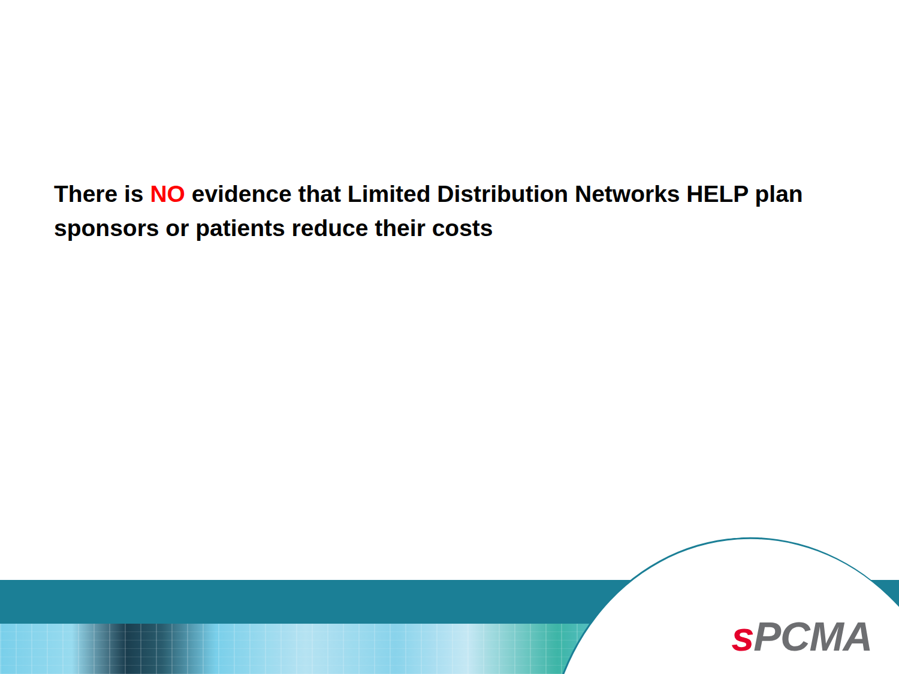There is NO evidence that Limited Distribution Networks HELP plan sponsors or patients reduce their costs
s PCMA